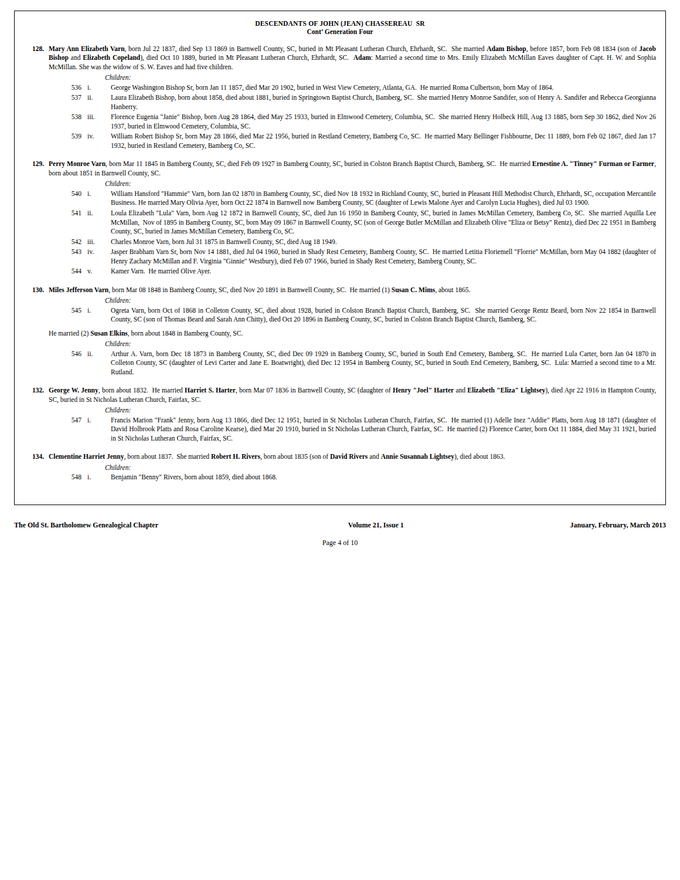DESCENDANTS OF JOHN (JEAN) CHASSEREAU SR
Cont’ Generation Four
128.
Mary Ann Elizabeth Varn, born Jul 22 1837, died Sep 13 1869 in Barnwell County, SC, buried in Mt Pleasant Lutheran Church, Ehrhardt, SC. She married Adam Bishop, before 1857, born Feb 08 1834 (son of Jacob Bishop and Elizabeth Copeland), died Oct 10 1889, buried in Mt Pleasant Lutheran Church, Ehrhardt, SC. Adam: Married a second time to Mrs. Emily Elizabeth McMillan Eaves daughter of Capt. H. W. and Sophia McMillan. She was the widow of S. W. Eaves and had five children.
Children:
536
i.
George Washington Bishop Sr, born Jan 11 1857, died Mar 20 1902, buried in West View Cemetery, Atlanta, GA. He married Roma Culbertson, born May of 1864.
537
ii.
Laura Elizabeth Bishop, born about 1858, died about 1881, buried in Springtown Baptist Church, Bamberg, SC. She married Henry Monroe Sandifer, son of Henry A. Sandifer and Rebecca Georgianna Hanberry.
538
iii.
Florence Eugenia "Janie" Bishop, born Aug 28 1864, died May 25 1933, buried in Elmwood Cemetery, Columbia, SC. She married Henry Holbeck Hill, Aug 13 1885, born Sep 30 1862, died Nov 26 1937, buried in Elmwood Cemetery, Columbia, SC.
539
iv.
William Robert Bishop Sr, born May 28 1866, died Mar 22 1956, buried in Restland Cemetery, Bamberg Co, SC. He married Mary Bellinger Fishbourne, Dec 11 1889, born Feb 02 1867, died Jan 17 1932, buried in Restland Cemetery, Bamberg Co, SC.
129.
Perry Monroe Varn, born Mar 11 1845 in Bamberg County, SC, died Feb 09 1927 in Bamberg County, SC, buried in Colston Branch Baptist Church, Bamberg, SC. He married Ernestine A. "Tinney" Furman or Farmer, born about 1851 in Barnwell County, SC.
Children:
540
i.
William Hansford "Hammie" Varn, born Jan 02 1870 in Bamberg County, SC, died Nov 18 1932 in Richland County, SC, buried in Pleasant Hill Methodist Church, Ehrhardt, SC, occupation Mercantile Business. He married Mary Olivia Ayer, born Oct 22 1874 in Barnwell now Bamberg County, SC (daughter of Lewis Malone Ayer and Carolyn Lucia Hughes), died Jul 03 1900.
541
ii.
Loula Elizabeth "Lula" Varn, born Aug 12 1872 in Barnwell County, SC, died Jun 16 1950 in Bamberg County, SC, buried in James McMillan Cemetery, Bamberg Co, SC. She married Aquilla Lee McMillan, Nov of 1895 in Bamberg County, SC, born May 09 1867 in Barnwell County, SC (son of George Butler McMillan and Elizabeth Olive "Eliza or Betsy" Rentz), died Dec 22 1951 in Bamberg County, SC, buried in James McMillan Cemetery, Bamberg Co, SC.
542
iii.
Charles Monroe Varn, born Jul 31 1875 in Barnwell County, SC, died Aug 18 1949.
543
iv.
Jasper Brabham Varn Sr, born Nov 14 1881, died Jul 04 1960, buried in Shady Rest Cemetery, Bamberg County, SC. He married Letitia Floriemell "Florrie" McMillan, born May 04 1882 (daughter of Henry Zachary McMillan and F. Virginia "Ginnie" Westbury), died Feb 07 1966, buried in Shady Rest Cemetery, Bamberg County, SC.
544
v.
Kamer Varn. He married Olive Ayer.
130.
Miles Jefferson Varn, born Mar 08 1848 in Bamberg County, SC, died Nov 20 1891 in Barnwell County, SC. He married (1) Susan C. Mims, about 1865.
Children:
545
i.
Ogreta Varn, born Oct of 1868 in Colleton County, SC, died about 1928, buried in Colston Branch Baptist Church, Bamberg, SC. She married George Rentz Beard, born Nov 22 1854 in Barnwell County, SC (son of Thomas Beard and Sarah Ann Chitty), died Oct 20 1896 in Bamberg County, SC, buried in Colston Branch Baptist Church, Bamberg, SC.
He married (2) Susan Elkins, born about 1848 in Bamberg County, SC.
Children:
546
ii.
Arthur A. Varn, born Dec 18 1873 in Bamberg County, SC, died Dec 09 1929 in Bamberg County, SC, buried in South End Cemetery, Bamberg, SC. He married Lula Carter, born Jan 04 1870 in Colleton County, SC (daughter of Levi Carter and Jane E. Boatwright), died Dec 12 1954 in Bamberg County, SC, buried in South End Cemetery, Bamberg, SC. Lula: Married a second time to a Mr. Rutland.
132.
George W. Jenny, born about 1832. He married Harriet S. Harter, born Mar 07 1836 in Barnwell County, SC (daughter of Henry "Joel" Harter and Elizabeth "Eliza" Lightsey), died Apr 22 1916 in Hampton County, SC, buried in St Nicholas Lutheran Church, Fairfax, SC.
Children:
547
i.
Francis Marion "Frank" Jenny, born Aug 13 1866, died Dec 12 1951, buried in St Nicholas Lutheran Church, Fairfax, SC. He married (1) Adelle Inez "Addie" Platts, born Aug 18 1871 (daughter of David Holbrook Platts and Rosa Caroline Kearse), died Mar 20 1910, buried in St Nicholas Lutheran Church, Fairfax, SC. He married (2) Florence Carter, born Oct 11 1884, died May 31 1921, buried in St Nicholas Lutheran Church, Fairfax, SC.
134.
Clementine Harriet Jenny, born about 1837. She married Robert H. Rivers, born about 1835 (son of David Rivers and Annie Susannah Lightsey), died about 1863.
Children:
548
i.
Benjamin "Benny" Rivers, born about 1859, died about 1868.
The Old St. Bartholomew Genealogical Chapter
Volume 21, Issue 1
January, February, March 2013
Page 4 of 10